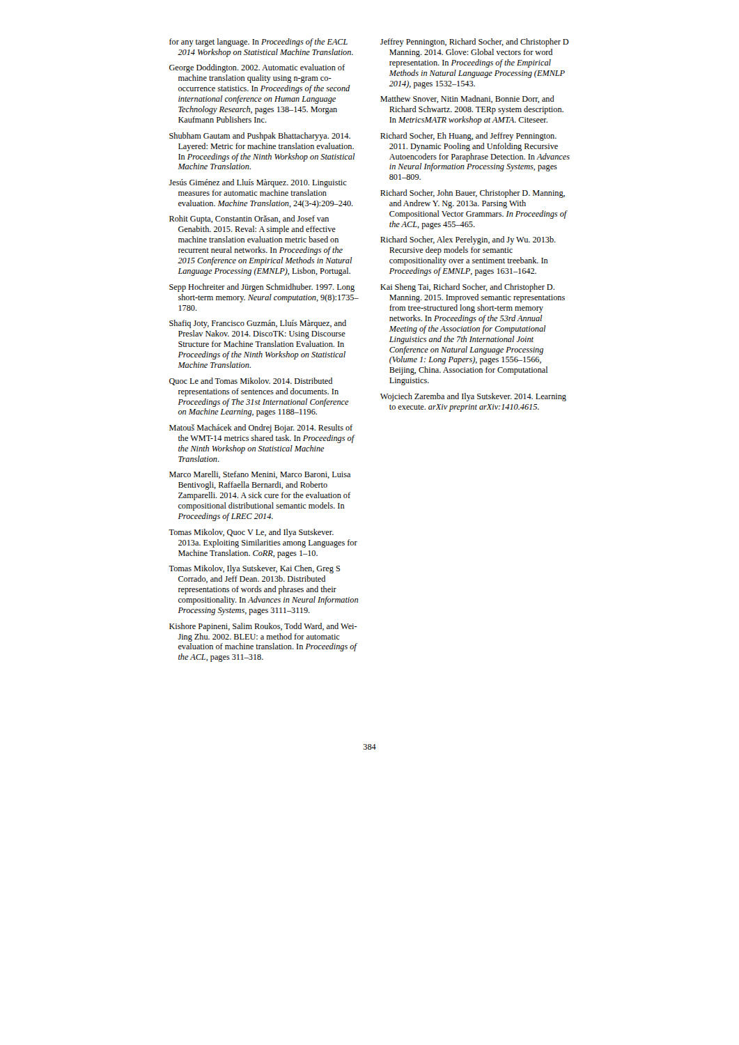for any target language. In Proceedings of the EACL 2014 Workshop on Statistical Machine Translation.
George Doddington. 2002. Automatic evaluation of machine translation quality using n-gram co-occurrence statistics. In Proceedings of the second international conference on Human Language Technology Research, pages 138–145. Morgan Kaufmann Publishers Inc.
Shubham Gautam and Pushpak Bhattacharyya. 2014. Layered: Metric for machine translation evaluation. In Proceedings of the Ninth Workshop on Statistical Machine Translation.
Jesús Giménez and Lluís Màrquez. 2010. Linguistic measures for automatic machine translation evaluation. Machine Translation, 24(3-4):209–240.
Rohit Gupta, Constantin Orăsan, and Josef van Genabith. 2015. Reval: A simple and effective machine translation evaluation metric based on recurrent neural networks. In Proceedings of the 2015 Conference on Empirical Methods in Natural Language Processing (EMNLP), Lisbon, Portugal.
Sepp Hochreiter and Jürgen Schmidhuber. 1997. Long short-term memory. Neural computation, 9(8):1735–1780.
Shafiq Joty, Francisco Guzmán, Lluís Màrquez, and Preslav Nakov. 2014. DiscoTK: Using Discourse Structure for Machine Translation Evaluation. In Proceedings of the Ninth Workshop on Statistical Machine Translation.
Quoc Le and Tomas Mikolov. 2014. Distributed representations of sentences and documents. In Proceedings of The 31st International Conference on Machine Learning, pages 1188–1196.
Matouš Machácek and Ondrej Bojar. 2014. Results of the WMT-14 metrics shared task. In Proceedings of the Ninth Workshop on Statistical Machine Translation.
Marco Marelli, Stefano Menini, Marco Baroni, Luisa Bentivogli, Raffaella Bernardi, and Roberto Zamparelli. 2014. A sick cure for the evaluation of compositional distributional semantic models. In Proceedings of LREC 2014.
Tomas Mikolov, Quoc V Le, and Ilya Sutskever. 2013a. Exploiting Similarities among Languages for Machine Translation. CoRR, pages 1–10.
Tomas Mikolov, Ilya Sutskever, Kai Chen, Greg S Corrado, and Jeff Dean. 2013b. Distributed representations of words and phrases and their compositionality. In Advances in Neural Information Processing Systems, pages 3111–3119.
Kishore Papineni, Salim Roukos, Todd Ward, and Wei-Jing Zhu. 2002. BLEU: a method for automatic evaluation of machine translation. In Proceedings of the ACL, pages 311–318.
Jeffrey Pennington, Richard Socher, and Christopher D Manning. 2014. Glove: Global vectors for word representation. In Proceedings of the Empirical Methods in Natural Language Processing (EMNLP 2014), pages 1532–1543.
Matthew Snover, Nitin Madnani, Bonnie Dorr, and Richard Schwartz. 2008. TERp system description. In MetricsMATR workshop at AMTA. Citeseer.
Richard Socher, Eh Huang, and Jeffrey Pennington. 2011. Dynamic Pooling and Unfolding Recursive Autoencoders for Paraphrase Detection. In Advances in Neural Information Processing Systems, pages 801–809.
Richard Socher, John Bauer, Christopher D. Manning, and Andrew Y. Ng. 2013a. Parsing With Compositional Vector Grammars. In Proceedings of the ACL, pages 455–465.
Richard Socher, Alex Perelygin, and Jy Wu. 2013b. Recursive deep models for semantic compositionality over a sentiment treebank. In Proceedings of EMNLP, pages 1631–1642.
Kai Sheng Tai, Richard Socher, and Christopher D. Manning. 2015. Improved semantic representations from tree-structured long short-term memory networks. In Proceedings of the 53rd Annual Meeting of the Association for Computational Linguistics and the 7th International Joint Conference on Natural Language Processing (Volume 1: Long Papers), pages 1556–1566, Beijing, China. Association for Computational Linguistics.
Wojciech Zaremba and Ilya Sutskever. 2014. Learning to execute. arXiv preprint arXiv:1410.4615.
384